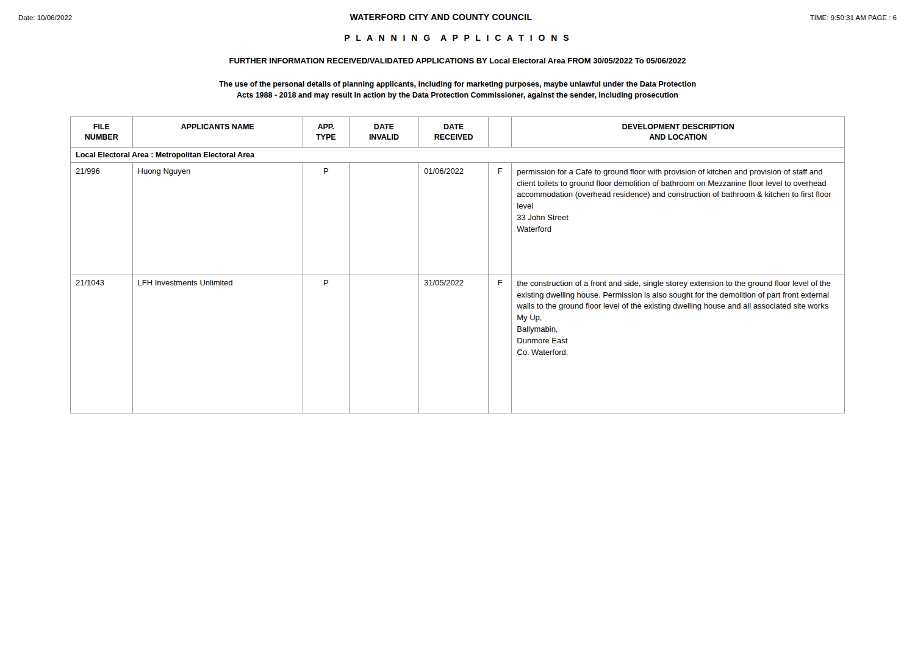Date: 10/06/2022
WATERFORD CITY AND COUNTY COUNCIL
TIME: 9:50:31 AM PAGE : 6
P L A N N I N G A P P L I C A T I O N S
FURTHER INFORMATION RECEIVED/VALIDATED APPLICATIONS BY Local Electoral Area FROM 30/05/2022 To 05/06/2022
The use of the personal details of planning applicants, including for marketing purposes, maybe unlawful under the Data Protection
Acts 1988 - 2018 and may result in action by the Data Protection Commissioner, against the sender, including prosecution
| FILE NUMBER | APPLICANTS NAME | APP. TYPE | DATE INVALID | DATE RECEIVED | | DEVELOPMENT DESCRIPTION AND LOCATION |
| --- | --- | --- | --- | --- | --- | --- |
| Local Electoral Area : Metropolitan Electoral Area |
| 21/996 | Huong Nguyen | P | | 01/06/2022 | F | permission for a Café to ground floor with provision of kitchen and provision of staff and client toilets to ground floor demolition of bathroom on Mezzanine floor level to overhead accommodation (overhead residence) and construction of bathroom & kitchen to first floor level 33 John Street Waterford |
| 21/1043 | LFH Investments Unlimited | P | | 31/05/2022 | F | the construction of a front and side, single storey extension to the ground floor level of the existing dwelling house. Permission is also sought for the demolition of part front external walls to the ground floor level of the existing dwelling house and all associated site works My Up, Ballymabin, Dunmore East Co. Waterford. |